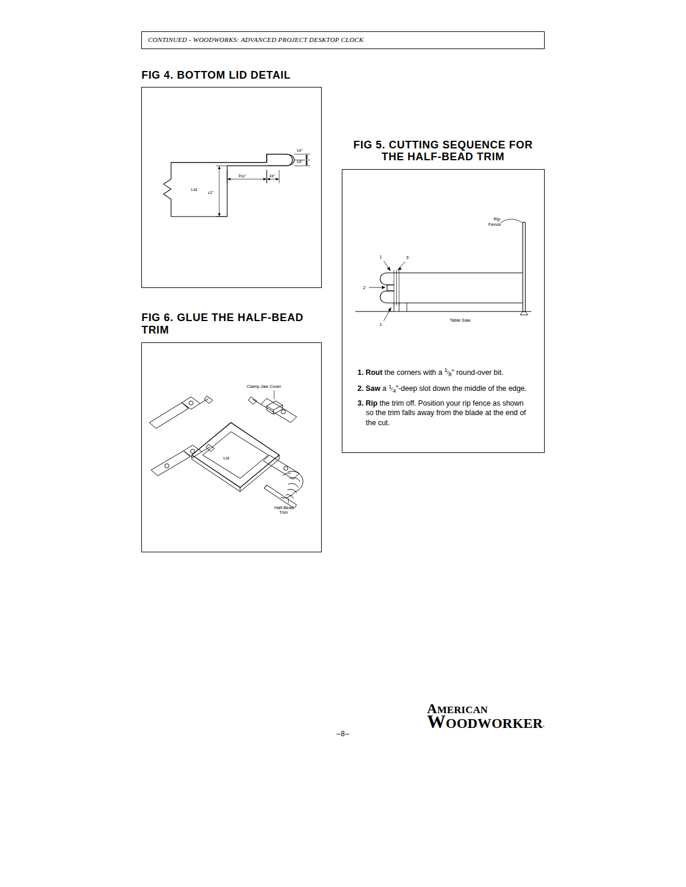CONTINUED - WOODWORKS: ADVANCED PROJECT DESKTOP CLOCK
FIG 4. BOTTOM LID DETAIL
Lid 1⁄8" 1⁄8" 1⁄2" 9⁄16" 1⁄8"
FIG 6. GLUE THE HALF-BEAD TRIM
Clamp Jaw Cover Lid Half-Bead Trim
FIG 5. CUTTING SEQUENCE FOR
THE HALF-BEAD TRIM
1 2 3 1 Rip Fence Table Saw
1. Rout the corners with a 1⁄8" round-over bit.
2. Saw a 1⁄4"-deep slot down the middle of the edge.
3. Rip the trim off. Position your rip fence as shown so the trim falls away from the blade at the end of the cut.
–8–
AMERICAN
WOODWORKER.